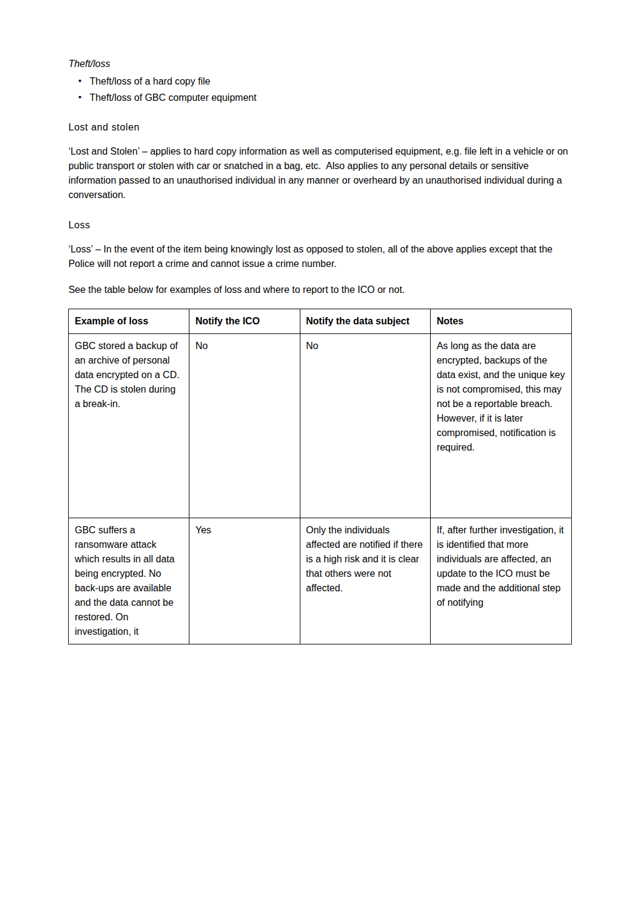Theft/loss
Theft/loss of a hard copy file
Theft/loss of GBC computer equipment
Lost and stolen
‘Lost and Stolen’ – applies to hard copy information as well as computerised equipment, e.g. file left in a vehicle or on public transport or stolen with car or snatched in a bag, etc. Also applies to any personal details or sensitive information passed to an unauthorised individual in any manner or overheard by an unauthorised individual during a conversation.
Loss
‘Loss’ – In the event of the item being knowingly lost as opposed to stolen, all of the above applies except that the Police will not report a crime and cannot issue a crime number.
See the table below for examples of loss and where to report to the ICO or not.
| Example of loss | Notify the ICO | Notify the data subject | Notes |
| --- | --- | --- | --- |
| GBC stored a backup of an archive of personal data encrypted on a CD. The CD is stolen during a break-in. | No | No | As long as the data are encrypted, backups of the data exist, and the unique key is not compromised, this may not be a reportable breach. However, if it is later compromised, notification is required. |
| GBC suffers a ransomware attack which results in all data being encrypted. No back-ups are available and the data cannot be restored. On investigation, it | Yes | Only the individuals affected are notified if there is a high risk and it is clear that others were not affected. | If, after further investigation, it is identified that more individuals are affected, an update to the ICO must be made and the additional step of notifying |